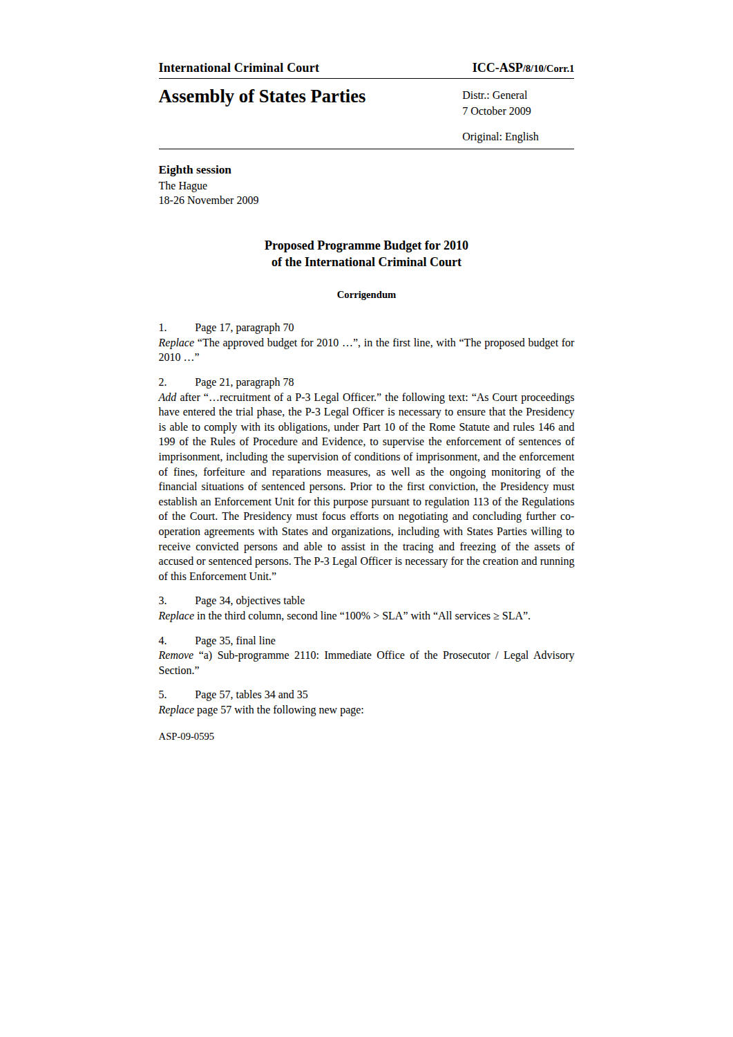| International Criminal Court | ICC-ASP /8/10/Corr.1 |
| Assembly of States Parties | Distr.: General 7 October 2009 Original: English |
Eighth session
The Hague
18-26 November 2009
Proposed Programme Budget for 2010
of the International Criminal Court
Corrigendum
1. Page 17, paragraph 70
Replace “The approved budget for 2010 …”, in the first line, with “The proposed budget for 2010 …”
2. Page 21, paragraph 78
Add after “…recruitment of a P-3 Legal Officer.” the following text: “As Court proceedings have entered the trial phase, the P-3 Legal Officer is necessary to ensure that the Presidency is able to comply with its obligations, under Part 10 of the Rome Statute and rules 146 and 199 of the Rules of Procedure and Evidence, to supervise the enforcement of sentences of imprisonment, including the supervision of conditions of imprisonment, and the enforcement of fines, forfeiture and reparations measures, as well as the ongoing monitoring of the financial situations of sentenced persons. Prior to the first conviction, the Presidency must establish an Enforcement Unit for this purpose pursuant to regulation 113 of the Regulations of the Court. The Presidency must focus efforts on negotiating and concluding further co-operation agreements with States and organizations, including with States Parties willing to receive convicted persons and able to assist in the tracing and freezing of the assets of accused or sentenced persons. The P-3 Legal Officer is necessary for the creation and running of this Enforcement Unit.”
3. Page 34, objectives table
Replace in the third column, second line “100% > SLA” with “All services ≥ SLA”.
4. Page 35, final line
Remove “a) Sub-programme 2110: Immediate Office of the Prosecutor / Legal Advisory Section.”
5. Page 57, tables 34 and 35
Replace page 57 with the following new page:
ASP-09-0595